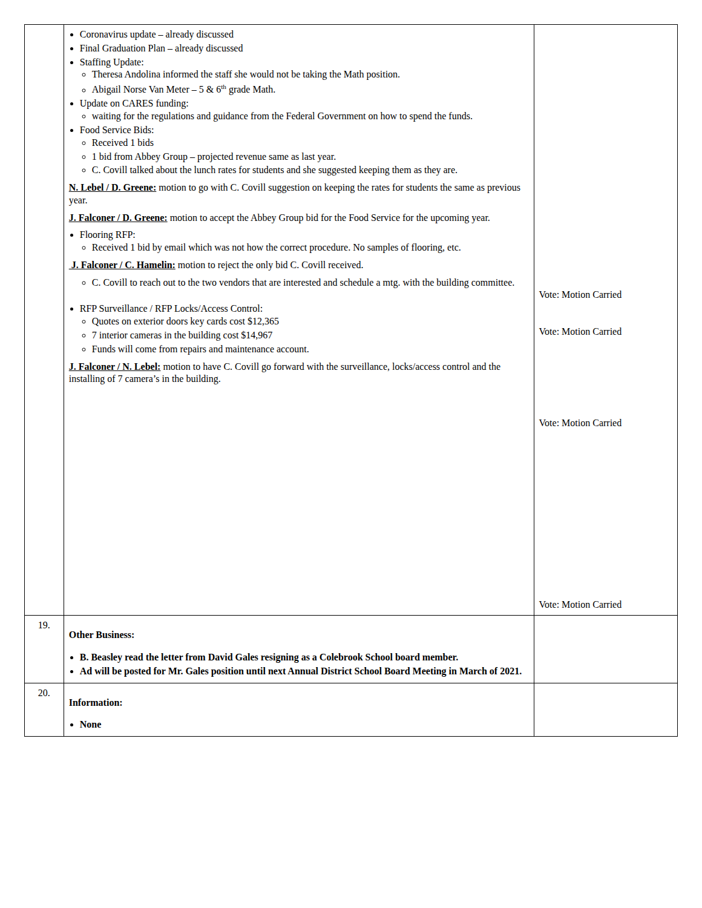| | Coronavirus update – already discussed Final Graduation Plan – already discussed Staffing Update: Theresa Andolina informed the staff she would not be taking the Math position. Abigail Norse Van Meter – 5 & 6 th grade Math. Update on CARES funding: waiting for the regulations and guidance from the Federal Government on how to spend the funds. Food Service Bids: Received 1 bids 1 bid from Abbey Group – projected revenue same as last year. C. Covill talked about the lunch rates for students and she suggested keeping them as they are. N. Lebel / D. Greene: motion to go with C. Covill suggestion on keeping the rates for students the same as previous year. J. Falconer / D. Greene: motion to accept the Abbey Group bid for the Food Service for the upcoming year. Flooring RFP: Received 1 bid by email which was not how the correct procedure. No samples of flooring, etc. J. Falconer / C. Hamelin: motion to reject the only bid C. Covill received. C. Covill to reach out to the two vendors that are interested and schedule a mtg. with the building committee. RFP Surveillance / RFP Locks/Access Control: Quotes on exterior doors key cards cost $12,365 7 interior cameras in the building cost $14,967 Funds will come from repairs and maintenance account. J. Falconer / N. Lebel: motion to have C. Covill go forward with the surveillance, locks/access control and the installing of 7 camera’s in the building. | Vote: Motion Carried Vote: Motion Carried Vote: Motion Carried Vote: Motion Carried |
| 19. | Other Business: B. Beasley read the letter from David Gales resigning as a Colebrook School board member. Ad will be posted for Mr. Gales position until next Annual District School Board Meeting in March of 2021. | |
| 20. | Information: None | |